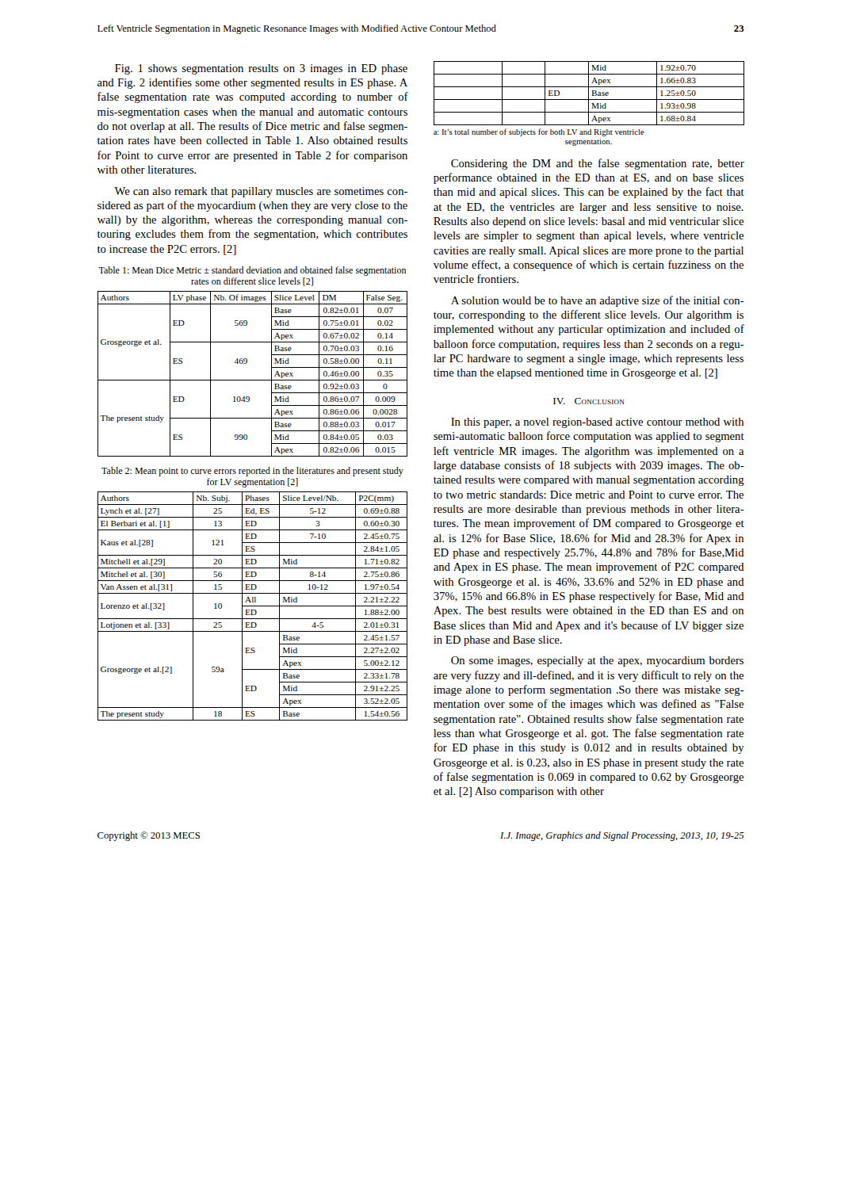Left Ventricle Segmentation in Magnetic Resonance Images with Modified Active Contour Method 23
Fig. 1 shows segmentation results on 3 images in ED phase and Fig. 2 identifies some other segmented results in ES phase. A false segmentation rate was computed according to number of mis-segmentation cases when the manual and automatic contours do not overlap at all. The results of Dice metric and false segmentation rates have been collected in Table 1. Also obtained results for Point to curve error are presented in Table 2 for comparison with other literatures.
We can also remark that papillary muscles are sometimes considered as part of the myocardium (when they are very close to the wall) by the algorithm, whereas the corresponding manual contouring excludes them from the segmentation, which contributes to increase the P2C errors. [2]
Table 1: Mean Dice Metric ± standard deviation and obtained false segmentation rates on different slice levels [2]
| Authors | LV phase | Nb. Of images | Slice Level | DM | False Seg. |
| --- | --- | --- | --- | --- | --- |
| Grosgeorge et al. | ED | 569 | Base | 0.82±0.01 | 0.07 |
| Mid | 0.75±0.01 | 0.02 |
| Apex | 0.67±0.02 | 0.14 |
| ES | 469 | Base | 0.70±0.03 | 0.16 |
| Mid | 0.58±0.00 | 0.11 |
| Apex | 0.46±0.00 | 0.35 |
| The present study | ED | 1049 | Base | 0.92±0.03 | 0 |
| Mid | 0.86±0.07 | 0.009 |
| Apex | 0.86±0.06 | 0.0028 |
| ES | 990 | Base | 0.88±0.03 | 0.017 |
| Mid | 0.84±0.05 | 0.03 |
| Apex | 0.82±0.06 | 0.015 |
Table 2: Mean point to curve errors reported in the literatures and present study for LV segmentation [2]
| Authors | Nb. Subj. | Phases | Slice Level/Nb. | P2C(mm) |
| --- | --- | --- | --- | --- |
| Lynch et al. [27] | 25 | Ed, ES | 5-12 | 0.69±0.88 |
| El Berbari et al. [1] | 13 | ED | 3 | 0.60±0.30 |
| Kaus et al.[28] | 121 | ED | 7-10 | 2.45±0.75 |
| ES | | 2.84±1.05 |
| Mitchell et al.[29] | 20 | ED | Mid | 1.71±0.82 |
| Mitchel et al. [30] | 56 | ED | 8-14 | 2.75±0.86 |
| Van Assen et al.[31] | 15 | ED | 10-12 | 1.97±0.54 |
| Lorenzo et al.[32] | 10 | All | Mid | 2.21±2.22 |
| ED | | 1.88±2.00 |
| Lotjonen et al. [33] | 25 | ED | 4-5 | 2.01±0.31 |
| Grosgeorge et al.[2] | 59a | ES | Base | 2.45±1.57 |
| Mid | 2.27±2.02 |
| Apex | 5.00±2.12 |
| ED | Base | 2.33±1.78 |
| Mid | 2.91±2.25 |
| Apex | 3.52±2.05 |
| The present study | 18 | ES | Base | 1.54±0.56 |
| | | | Mid | 1.92±0.70 |
| | | | Apex | 1.66±0.83 |
| | | ED | Base | 1.25±0.50 |
| | | | Mid | 1.93±0.98 |
| | | | Apex | 1.68±0.84 |
a: It’s total number of subjects for both LV and Right ventricle segmentation.
Considering the DM and the false segmentation rate, better performance obtained in the ED than at ES, and on base slices than mid and apical slices. This can be explained by the fact that at the ED, the ventricles are larger and less sensitive to noise. Results also depend on slice levels: basal and mid ventricular slice levels are simpler to segment than apical levels, where ventricle cavities are really small. Apical slices are more prone to the partial volume effect, a consequence of which is certain fuzziness on the ventricle frontiers.
A solution would be to have an adaptive size of the initial contour, corresponding to the different slice levels. Our algorithm is implemented without any particular optimization and included of balloon force computation, requires less than 2 seconds on a regular PC hardware to segment a single image, which represents less time than the elapsed mentioned time in Grosgeorge et al. [2]
IV. Conclusion
In this paper, a novel region-based active contour method with semi-automatic balloon force computation was applied to segment left ventricle MR images. The algorithm was implemented on a large database consists of 18 subjects with 2039 images. The obtained results were compared with manual segmentation according to two metric standards: Dice metric and Point to curve error. The results are more desirable than previous methods in other literatures. The mean improvement of DM compared to Grosgeorge et al. is 12% for Base Slice, 18.6% for Mid and 28.3% for Apex in ED phase and respectively 25.7%, 44.8% and 78% for Base,Mid and Apex in ES phase. The mean improvement of P2C compared with Grosgeorge et al. is 46%, 33.6% and 52% in ED phase and 37%, 15% and 66.8% in ES phase respectively for Base, Mid and Apex. The best results were obtained in the ED than ES and on Base slices than Mid and Apex and it's because of LV bigger size in ED phase and Base slice.
On some images, especially at the apex, myocardium borders are very fuzzy and ill-defined, and it is very difficult to rely on the image alone to perform segmentation .So there was mistake segmentation over some of the images which was defined as "False segmentation rate". Obtained results show false segmentation rate less than what Grosgeorge et al. got. The false segmentation rate for ED phase in this study is 0.012 and in results obtained by Grosgeorge et al. is 0.23, also in ES phase in present study the rate of false segmentation is 0.069 in compared to 0.62 by Grosgeorge et al. [2] Also comparison with other
Copyright © 2013 MECS I.J. Image, Graphics and Signal Processing, 2013, 10, 19-25